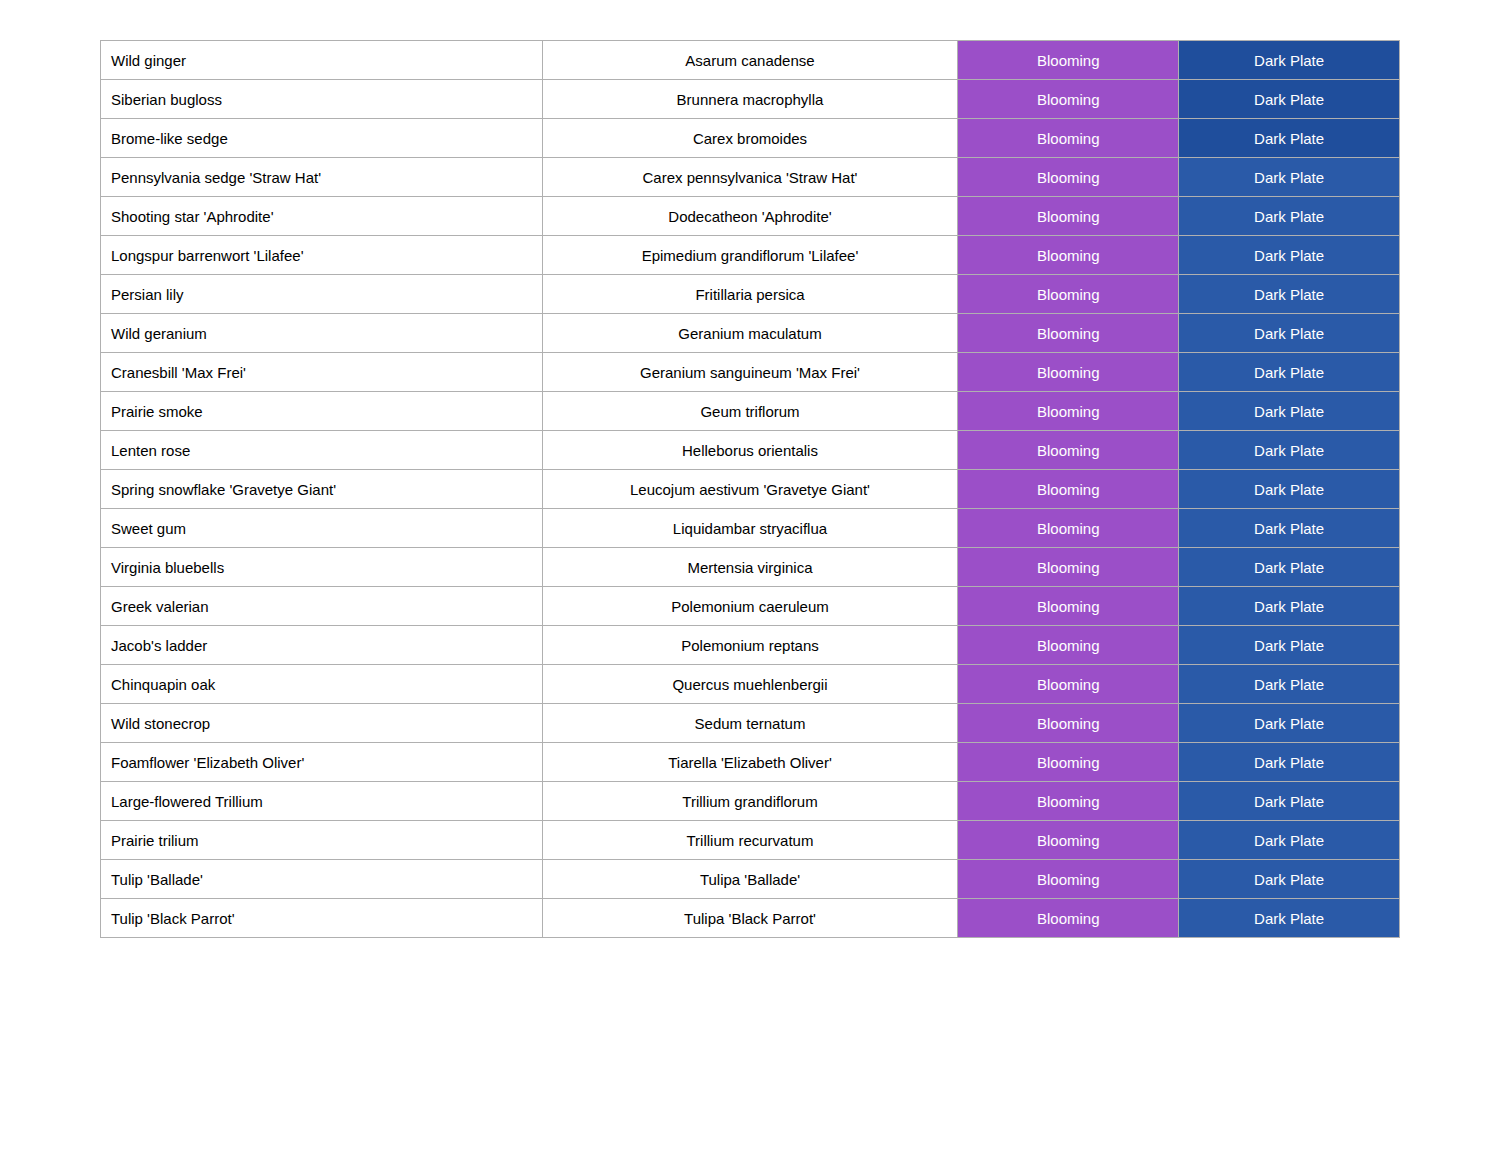| Wild ginger | Asarum canadense | Blooming | Dark Plate |
| Siberian bugloss | Brunnera macrophylla | Blooming | Dark Plate |
| Brome-like sedge | Carex bromoides | Blooming | Dark Plate |
| Pennsylvania sedge 'Straw Hat' | Carex pennsylvanica 'Straw Hat' | Blooming | Dark Plate |
| Shooting star 'Aphrodite' | Dodecatheon 'Aphrodite' | Blooming | Dark Plate |
| Longspur barrenwort 'Lilafee' | Epimedium grandiflorum 'Lilafee' | Blooming | Dark Plate |
| Persian lily | Fritillaria persica | Blooming | Dark Plate |
| Wild geranium | Geranium maculatum | Blooming | Dark Plate |
| Cranesbill 'Max Frei' | Geranium sanguineum 'Max Frei' | Blooming | Dark Plate |
| Prairie smoke | Geum triflorum | Blooming | Dark Plate |
| Lenten rose | Helleborus orientalis | Blooming | Dark Plate |
| Spring snowflake 'Gravetye Giant' | Leucojum aestivum 'Gravetye Giant' | Blooming | Dark Plate |
| Sweet gum | Liquidambar stryaciflua | Blooming | Dark Plate |
| Virginia bluebells | Mertensia virginica | Blooming | Dark Plate |
| Greek valerian | Polemonium caeruleum | Blooming | Dark Plate |
| Jacob's ladder | Polemonium reptans | Blooming | Dark Plate |
| Chinquapin oak | Quercus muehlenbergii | Blooming | Dark Plate |
| Wild stonecrop | Sedum ternatum | Blooming | Dark Plate |
| Foamflower 'Elizabeth Oliver' | Tiarella 'Elizabeth Oliver' | Blooming | Dark Plate |
| Large-flowered Trillium | Trillium grandiflorum | Blooming | Dark Plate |
| Prairie trilium | Trillium recurvatum | Blooming | Dark Plate |
| Tulip 'Ballade' | Tulipa 'Ballade' | Blooming | Dark Plate |
| Tulip 'Black Parrot' | Tulipa 'Black Parrot' | Blooming | Dark Plate |